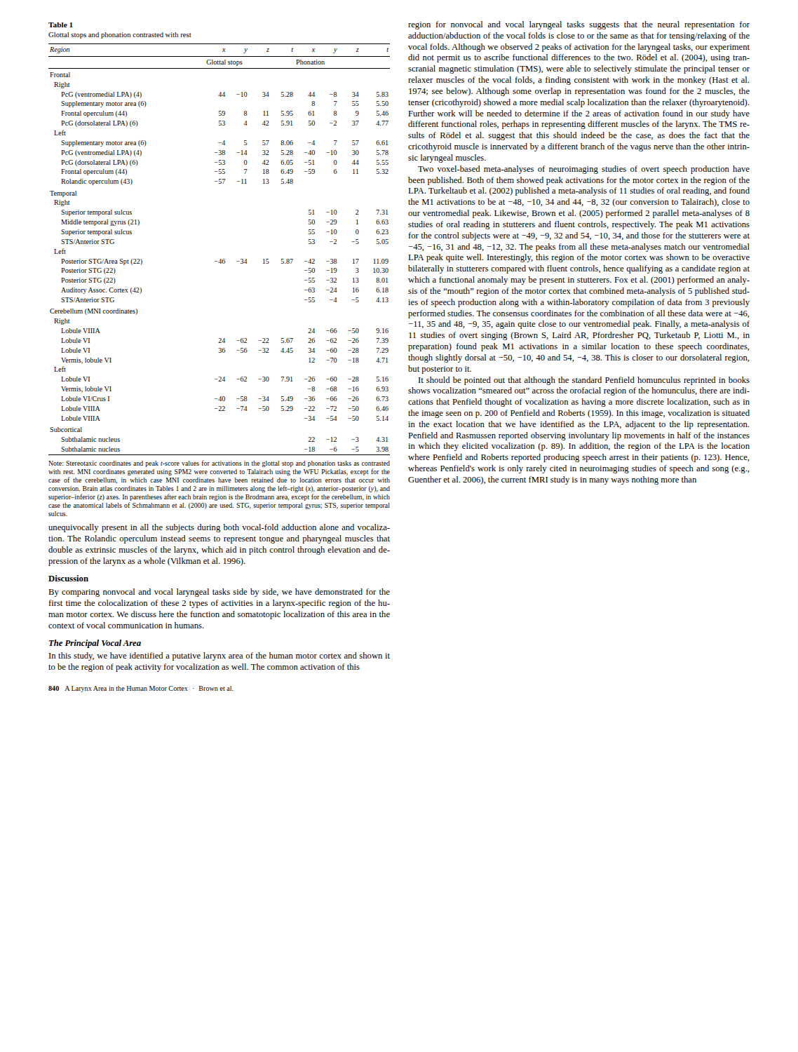Table 1
Glottal stops and phonation contrasted with rest
| Region | x | y | z | t | x | y | z | t |
| --- | --- | --- | --- | --- | --- | --- | --- | --- |
| | Glottal stops | Phonation |
| Frontal | | | | | | | | |
| Right | | | | | | | | |
| PcG (ventromedial LPA) (4) | 44 | −10 | 34 | 5.28 | 44 | −8 | 34 | 5.83 |
| Supplementary motor area (6) | | | | | 8 | 7 | 55 | 5.50 |
| Frontal operculum (44) | 59 | 8 | 11 | 5.95 | 61 | 8 | 9 | 5.46 |
| PcG (dorsolateral LPA) (6) | 53 | 4 | 42 | 5.91 | 50 | −2 | 37 | 4.77 |
| Left | | | | | | | | |
| Supplementary motor area (6) | −4 | 5 | 57 | 8.06 | −4 | 7 | 57 | 6.61 |
| PcG (ventromedial LPA) (4) | −38 | −14 | 32 | 5.28 | −40 | −10 | 30 | 5.78 |
| PcG (dorsolateral LPA) (6) | −53 | 0 | 42 | 6.05 | −51 | 0 | 44 | 5.55 |
| Frontal operculum (44) | −55 | 7 | 18 | 6.49 | −59 | 6 | 11 | 5.32 |
| Rolandic operculum (43) | −57 | −11 | 13 | 5.48 | | | | |
| Temporal | | | | | | | | |
| Right | | | | | | | | |
| Superior temporal sulcus | | | | | 51 | −10 | 2 | 7.31 |
| Middle temporal gyrus (21) | | | | | 50 | −29 | 1 | 6.63 |
| Superior temporal sulcus | | | | | 55 | −10 | 0 | 6.23 |
| STS/Anterior STG | | | | | 53 | −2 | −5 | 5.05 |
| Left | | | | | | | | |
| Posterior STG/Area Spt (22) | −46 | −34 | 15 | 5.87 | −42 | −38 | 17 | 11.09 |
| Posterior STG (22) | | | | | −50 | −19 | 3 | 10.30 |
| Posterior STG (22) | | | | | −55 | −32 | 13 | 8.01 |
| Auditory Assoc. Cortex (42) | | | | | −63 | −24 | 16 | 6.18 |
| STS/Anterior STG | | | | | −55 | −4 | −5 | 4.13 |
| Cerebellum (MNI coordinates) | | | | | | | | |
| Right | | | | | | | | |
| Lobule VIIIA | | | | | 24 | −66 | −50 | 9.16 |
| Lobule VI | 24 | −62 | −22 | 5.67 | 26 | −62 | −26 | 7.39 |
| Lobule VI | 36 | −56 | −32 | 4.45 | 34 | −60 | −28 | 7.29 |
| Vermis, lobule VI | | | | | 12 | −70 | −18 | 4.71 |
| Left | | | | | | | | |
| Lobule VI | −24 | −62 | −30 | 7.91 | −26 | −60 | −28 | 5.16 |
| Vermis, lobule VI | | | | | −8 | −68 | −16 | 6.93 |
| Lobule VI/Crus I | −40 | −58 | −34 | 5.49 | −36 | −66 | −26 | 6.73 |
| Lobule VIIIA | −22 | −74 | −50 | 5.29 | −22 | −72 | −50 | 6.46 |
| Lobule VIIIA | | | | | −34 | −54 | −50 | 5.14 |
| Subcortical | | | | | | | | |
| Subthalamic nucleus | | | | | 22 | −12 | −3 | 4.31 |
| Subthalamic nucleus | | | | | −18 | −6 | −5 | 3.98 |
Note: Stereotaxic coordinates and peak t-score values for activations in the glottal stop and phonation tasks as contrasted with rest. MNI coordinates generated using SPM2 were converted to Talairach using the WFU Pickatlas, except for the case of the cerebellum, in which case MNI coordinates have been retained due to location errors that occur with conversion. Brain atlas coordinates in Tables 1 and 2 are in millimeters along the left–right (x), anterior–posterior (y), and superior–inferior (z) axes. In parentheses after each brain region is the Brodmann area, except for the cerebellum, in which case the anatomical labels of Schmahmann et al. (2000) are used. STG, superior temporal gyrus; STS, superior temporal sulcus.
unequivocally present in all the subjects during both vocal-fold adduction alone and vocalization. The Rolandic operculum instead seems to represent tongue and pharyngeal muscles that double as extrinsic muscles of the larynx, which aid in pitch control through elevation and depression of the larynx as a whole (Vilkman et al. 1996).
Discussion
By comparing nonvocal and vocal laryngeal tasks side by side, we have demonstrated for the first time the colocalization of these 2 types of activities in a larynx-specific region of the human motor cortex. We discuss here the function and somatotopic localization of this area in the context of vocal communication in humans.
The Principal Vocal Area
In this study, we have identified a putative larynx area of the human motor cortex and shown it to be the region of peak activity for vocalization as well. The common activation of this
region for nonvocal and vocal laryngeal tasks suggests that the neural representation for adduction/abduction of the vocal folds is close to or the same as that for tensing/relaxing of the vocal folds. Although we observed 2 peaks of activation for the laryngeal tasks, our experiment did not permit us to ascribe functional differences to the two. Rödel et al. (2004), using transcranial magnetic stimulation (TMS), were able to selectively stimulate the principal tenser or relaxer muscles of the vocal folds, a finding consistent with work in the monkey (Hast et al. 1974; see below). Although some overlap in representation was found for the 2 muscles, the tenser (cricothyroid) showed a more medial scalp localization than the relaxer (thyroarytenoid). Further work will be needed to determine if the 2 areas of activation found in our study have different functional roles, perhaps in representing different muscles of the larynx. The TMS results of Rödel et al. suggest that this should indeed be the case, as does the fact that the cricothyroid muscle is innervated by a different branch of the vagus nerve than the other intrinsic laryngeal muscles.
Two voxel-based meta-analyses of neuroimaging studies of overt speech production have been published. Both of them showed peak activations for the motor cortex in the region of the LPA. Turkeltaub et al. (2002) published a meta-analysis of 11 studies of oral reading, and found the M1 activations to be at −48, −10, 34 and 44, −8, 32 (our conversion to Talairach), close to our ventromedial peak. Likewise, Brown et al. (2005) performed 2 parallel meta-analyses of 8 studies of oral reading in stutterers and fluent controls, respectively. The peak M1 activations for the control subjects were at −49, −9, 32 and 54, −10, 34, and those for the stutterers were at −45, −16, 31 and 48, −12, 32. The peaks from all these meta-analyses match our ventromedial LPA peak quite well. Interestingly, this region of the motor cortex was shown to be overactive bilaterally in stutterers compared with fluent controls, hence qualifying as a candidate region at which a functional anomaly may be present in stutterers. Fox et al. (2001) performed an analysis of the “mouth” region of the motor cortex that combined meta-analysis of 5 published studies of speech production along with a within-laboratory compilation of data from 3 previously performed studies. The consensus coordinates for the combination of all these data were at −46, −11, 35 and 48, −9, 35, again quite close to our ventromedial peak. Finally, a meta-analysis of 11 studies of overt singing (Brown S, Laird AR, Pfordresher PQ, Turketaub P, Liotti M., in preparation) found peak M1 activations in a similar location to these speech coordinates, though slightly dorsal at −50, −10, 40 and 54, −4, 38. This is closer to our dorsolateral region, but posterior to it.
It should be pointed out that although the standard Penfield homunculus reprinted in books shows vocalization “smeared out” across the orofacial region of the homunculus, there are indications that Penfield thought of vocalization as having a more discrete localization, such as in the image seen on p. 200 of Penfield and Roberts (1959). In this image, vocalization is situated in the exact location that we have identified as the LPA, adjacent to the lip representation. Penfield and Rasmussen reported observing involuntary lip movements in half of the instances in which they elicited vocalization (p. 89). In addition, the region of the LPA is the location where Penfield and Roberts reported producing speech arrest in their patients (p. 123). Hence, whereas Penfield's work is only rarely cited in neuroimaging studies of speech and song (e.g., Guenther et al. 2006), the current fMRI study is in many ways nothing more than
840 A Larynx Area in the Human Motor Cortex·Brown et al.